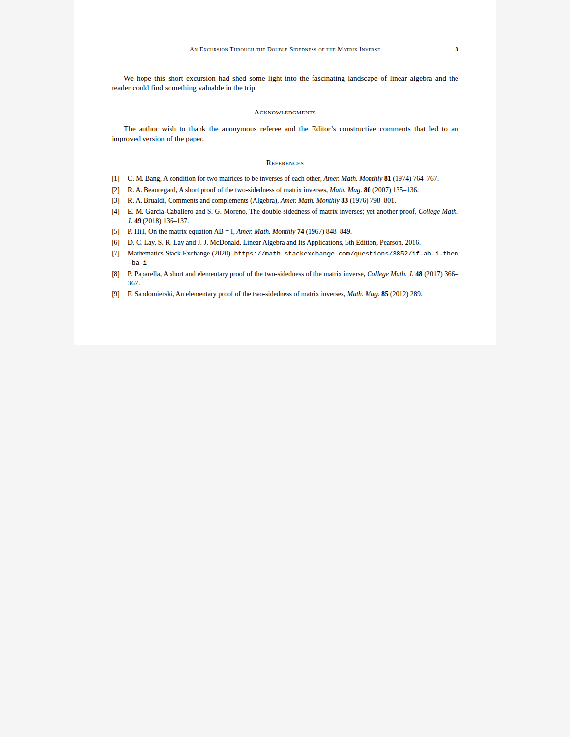An Excursion Through the Double Sidedness of the Matrix Inverse 3
We hope this short excursion had shed some light into the fascinating landscape of linear algebra and the reader could find something valuable in the trip.
Acknowledgments
The author wish to thank the anonymous referee and the Editor’s constructive comments that led to an improved version of the paper.
References
[1] C. M. Bang, A condition for two matrices to be inverses of each other, Amer. Math. Monthly 81 (1974) 764–767.
[2] R. A. Beauregard, A short proof of the two-sidedness of matrix inverses, Math. Mag. 80 (2007) 135–136.
[3] R. A. Brualdi, Comments and complements (Algebra), Amer. Math. Monthly 83 (1976) 798–801.
[4] E. M. García-Caballero and S. G. Moreno, The double-sidedness of matrix inverses; yet another proof, College Math. J. 49 (2018) 136–137.
[5] P. Hill, On the matrix equation AB = I, Amer. Math. Monthly 74 (1967) 848–849.
[6] D. C. Lay, S. R. Lay and J. J. McDonald, Linear Algebra and Its Applications, 5th Edition, Pearson, 2016.
[7] Mathematics Stack Exchange (2020). https://math.stackexchange.com/questions/3852/if-ab-i-then-ba-i
[8] P. Paparella, A short and elementary proof of the two-sidedness of the matrix inverse, College Math. J. 48 (2017) 366–367.
[9] F. Sandomierski, An elementary proof of the two-sidedness of matrix inverses, Math. Mag. 85 (2012) 289.